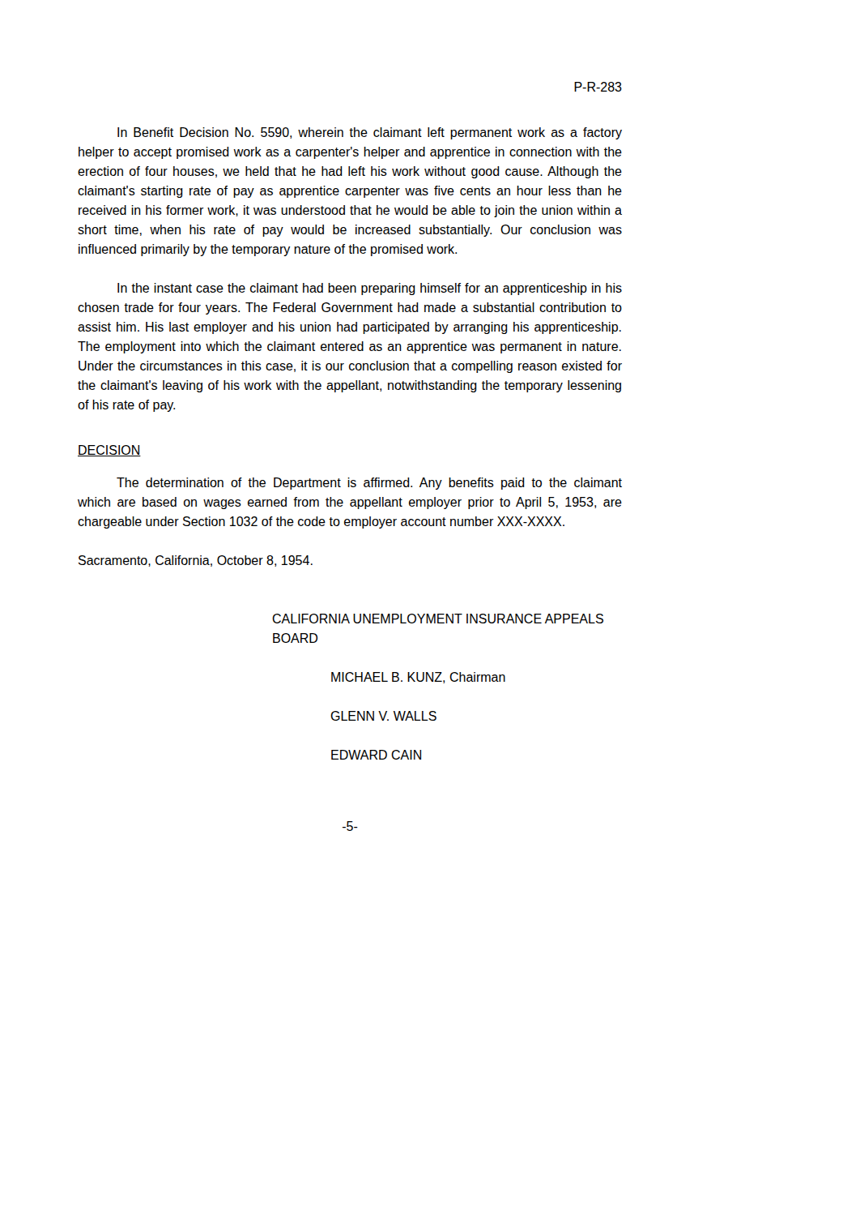P-R-283
In Benefit Decision No. 5590, wherein the claimant left permanent work as a factory helper to accept promised work as a carpenter's helper and apprentice in connection with the erection of four houses, we held that he had left his work without good cause. Although the claimant's starting rate of pay as apprentice carpenter was five cents an hour less than he received in his former work, it was understood that he would be able to join the union within a short time, when his rate of pay would be increased substantially. Our conclusion was influenced primarily by the temporary nature of the promised work.
In the instant case the claimant had been preparing himself for an apprenticeship in his chosen trade for four years. The Federal Government had made a substantial contribution to assist him. His last employer and his union had participated by arranging his apprenticeship. The employment into which the claimant entered as an apprentice was permanent in nature. Under the circumstances in this case, it is our conclusion that a compelling reason existed for the claimant's leaving of his work with the appellant, notwithstanding the temporary lessening of his rate of pay.
DECISION
The determination of the Department is affirmed. Any benefits paid to the claimant which are based on wages earned from the appellant employer prior to April 5, 1953, are chargeable under Section 1032 of the code to employer account number XXX-XXXX.
Sacramento, California, October 8, 1954.
CALIFORNIA UNEMPLOYMENT INSURANCE APPEALS BOARD
MICHAEL B. KUNZ, Chairman
GLENN V. WALLS
EDWARD CAIN
-5-